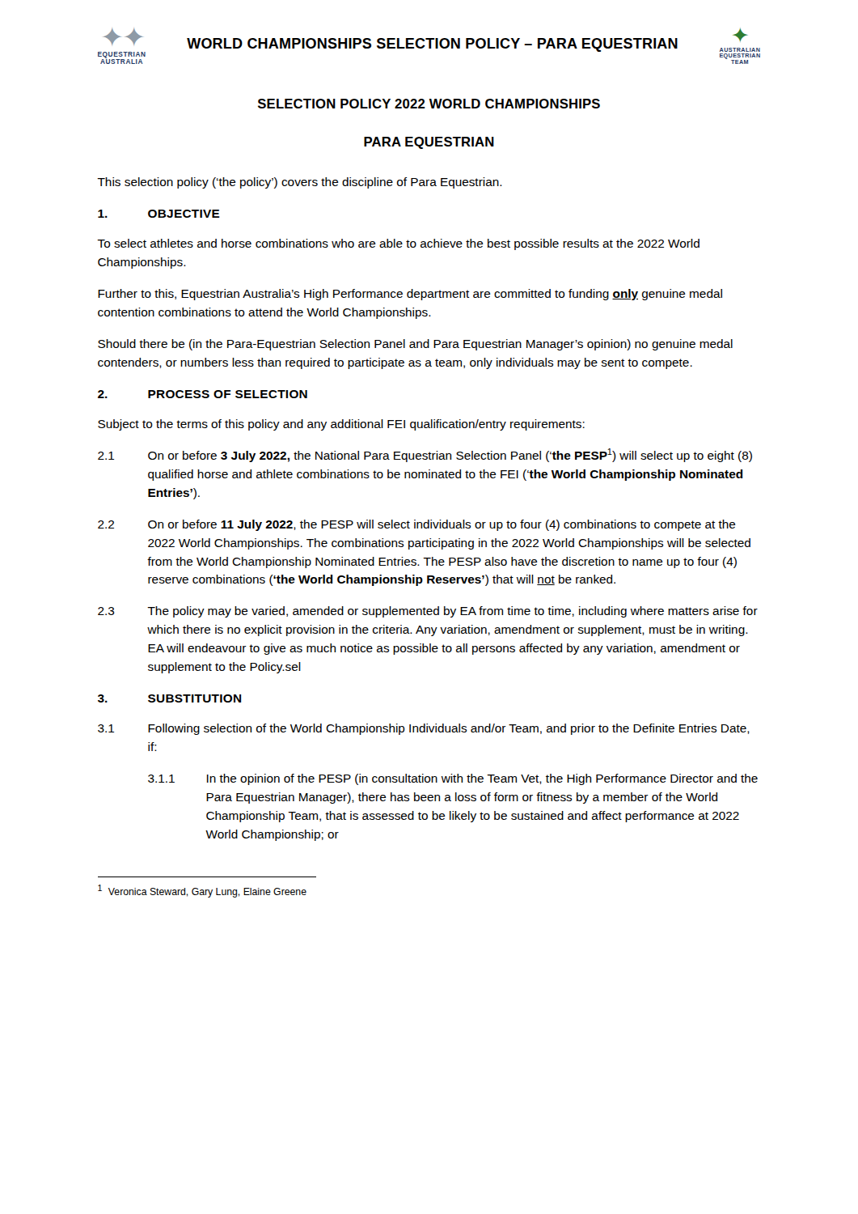✦✦
Equestrian
Australia
WORLD CHAMPIONSHIPS SELECTION POLICY – PARA EQUESTRIAN
✦
Australian
Equestrian
Team
SELECTION POLICY 2022 WORLD CHAMPIONSHIPS
PARA EQUESTRIAN
This selection policy (‘the policy’) covers the discipline of Para Equestrian.
1. OBJECTIVE
To select athletes and horse combinations who are able to achieve the best possible results at the 2022 World Championships.
Further to this, Equestrian Australia’s High Performance department are committed to funding only genuine medal contention combinations to attend the World Championships.
Should there be (in the Para-Equestrian Selection Panel and Para Equestrian Manager’s opinion) no genuine medal contenders, or numbers less than required to participate as a team, only individuals may be sent to compete.
2. PROCESS OF SELECTION
Subject to the terms of this policy and any additional FEI qualification/entry requirements:
2.1 On or before 3 July 2022, the National Para Equestrian Selection Panel (‘the PESP1) will select up to eight (8) qualified horse and athlete combinations to be nominated to the FEI (‘the World Championship Nominated Entries’).
2.2 On or before 11 July 2022, the PESP will select individuals or up to four (4) combinations to compete at the 2022 World Championships. The combinations participating in the 2022 World Championships will be selected from the World Championship Nominated Entries. The PESP also have the discretion to name up to four (4) reserve combinations (‘the World Championship Reserves’) that will not be ranked.
2.3 The policy may be varied, amended or supplemented by EA from time to time, including where matters arise for which there is no explicit provision in the criteria. Any variation, amendment or supplement, must be in writing. EA will endeavour to give as much notice as possible to all persons affected by any variation, amendment or supplement to the Policy.sel
3. SUBSTITUTION
3.1 Following selection of the World Championship Individuals and/or Team, and prior to the Definite Entries Date, if:
3.1.1 In the opinion of the PESP (in consultation with the Team Vet, the High Performance Director and the Para Equestrian Manager), there has been a loss of form or fitness by a member of the World Championship Team, that is assessed to be likely to be sustained and affect performance at 2022 World Championship; or
1 Veronica Steward, Gary Lung, Elaine Greene